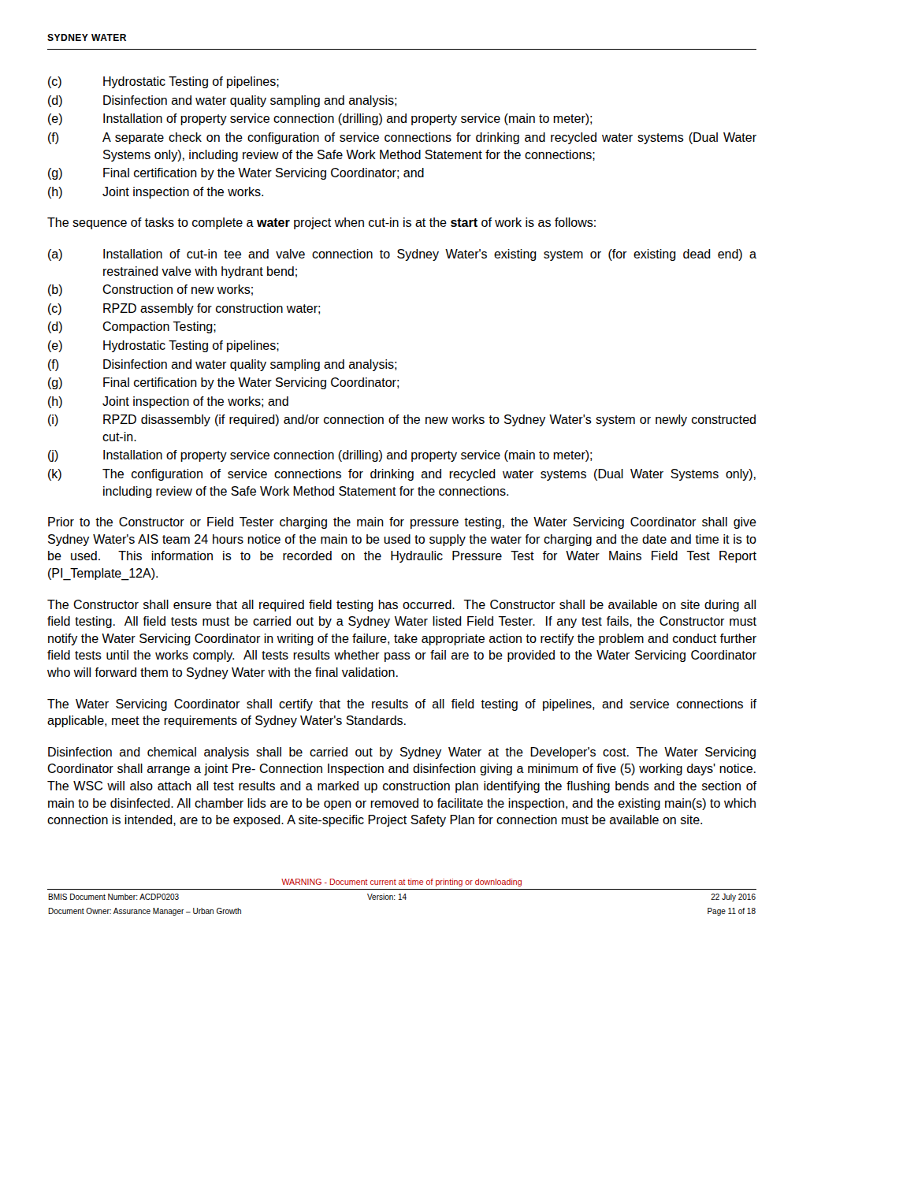SYDNEY WATER
(c)
Hydrostatic Testing of pipelines;
(d)
Disinfection and water quality sampling and analysis;
(e)
Installation of property service connection (drilling) and property service (main to meter);
(f)
A separate check on the configuration of service connections for drinking and recycled water systems (Dual Water Systems only), including review of the Safe Work Method Statement for the connections;
(g)
Final certification by the Water Servicing Coordinator; and
(h)
Joint inspection of the works.
The sequence of tasks to complete a water project when cut-in is at the start of work is as follows:
(a)
Installation of cut-in tee and valve connection to Sydney Water's existing system or (for existing dead end) a restrained valve with hydrant bend;
(b)
Construction of new works;
(c)
RPZD assembly for construction water;
(d)
Compaction Testing;
(e)
Hydrostatic Testing of pipelines;
(f)
Disinfection and water quality sampling and analysis;
(g)
Final certification by the Water Servicing Coordinator;
(h)
Joint inspection of the works; and
(i)
RPZD disassembly (if required) and/or connection of the new works to Sydney Water's system or newly constructed cut-in.
(j)
Installation of property service connection (drilling) and property service (main to meter);
(k)
The configuration of service connections for drinking and recycled water systems (Dual Water Systems only), including review of the Safe Work Method Statement for the connections.
Prior to the Constructor or Field Tester charging the main for pressure testing, the Water Servicing Coordinator shall give Sydney Water's AIS team 24 hours notice of the main to be used to supply the water for charging and the date and time it is to be used. This information is to be recorded on the Hydraulic Pressure Test for Water Mains Field Test Report (PI_Template_12A).
The Constructor shall ensure that all required field testing has occurred. The Constructor shall be available on site during all field testing. All field tests must be carried out by a Sydney Water listed Field Tester. If any test fails, the Constructor must notify the Water Servicing Coordinator in writing of the failure, take appropriate action to rectify the problem and conduct further field tests until the works comply. All tests results whether pass or fail are to be provided to the Water Servicing Coordinator who will forward them to Sydney Water with the final validation.
The Water Servicing Coordinator shall certify that the results of all field testing of pipelines, and service connections if applicable, meet the requirements of Sydney Water's Standards.
Disinfection and chemical analysis shall be carried out by Sydney Water at the Developer's cost. The Water Servicing Coordinator shall arrange a joint Pre- Connection Inspection and disinfection giving a minimum of five (5) working days' notice. The WSC will also attach all test results and a marked up construction plan identifying the flushing bends and the section of main to be disinfected. All chamber lids are to be open or removed to facilitate the inspection, and the existing main(s) to which connection is intended, are to be exposed. A site-specific Project Safety Plan for connection must be available on site.
WARNING - Document current at time of printing or downloading
| BMIS Document Number: ACDP0203 | Version: 14 | 22 July 2016 |
| Document Owner: Assurance Manager – Urban Growth | | Page 11 of 18 |